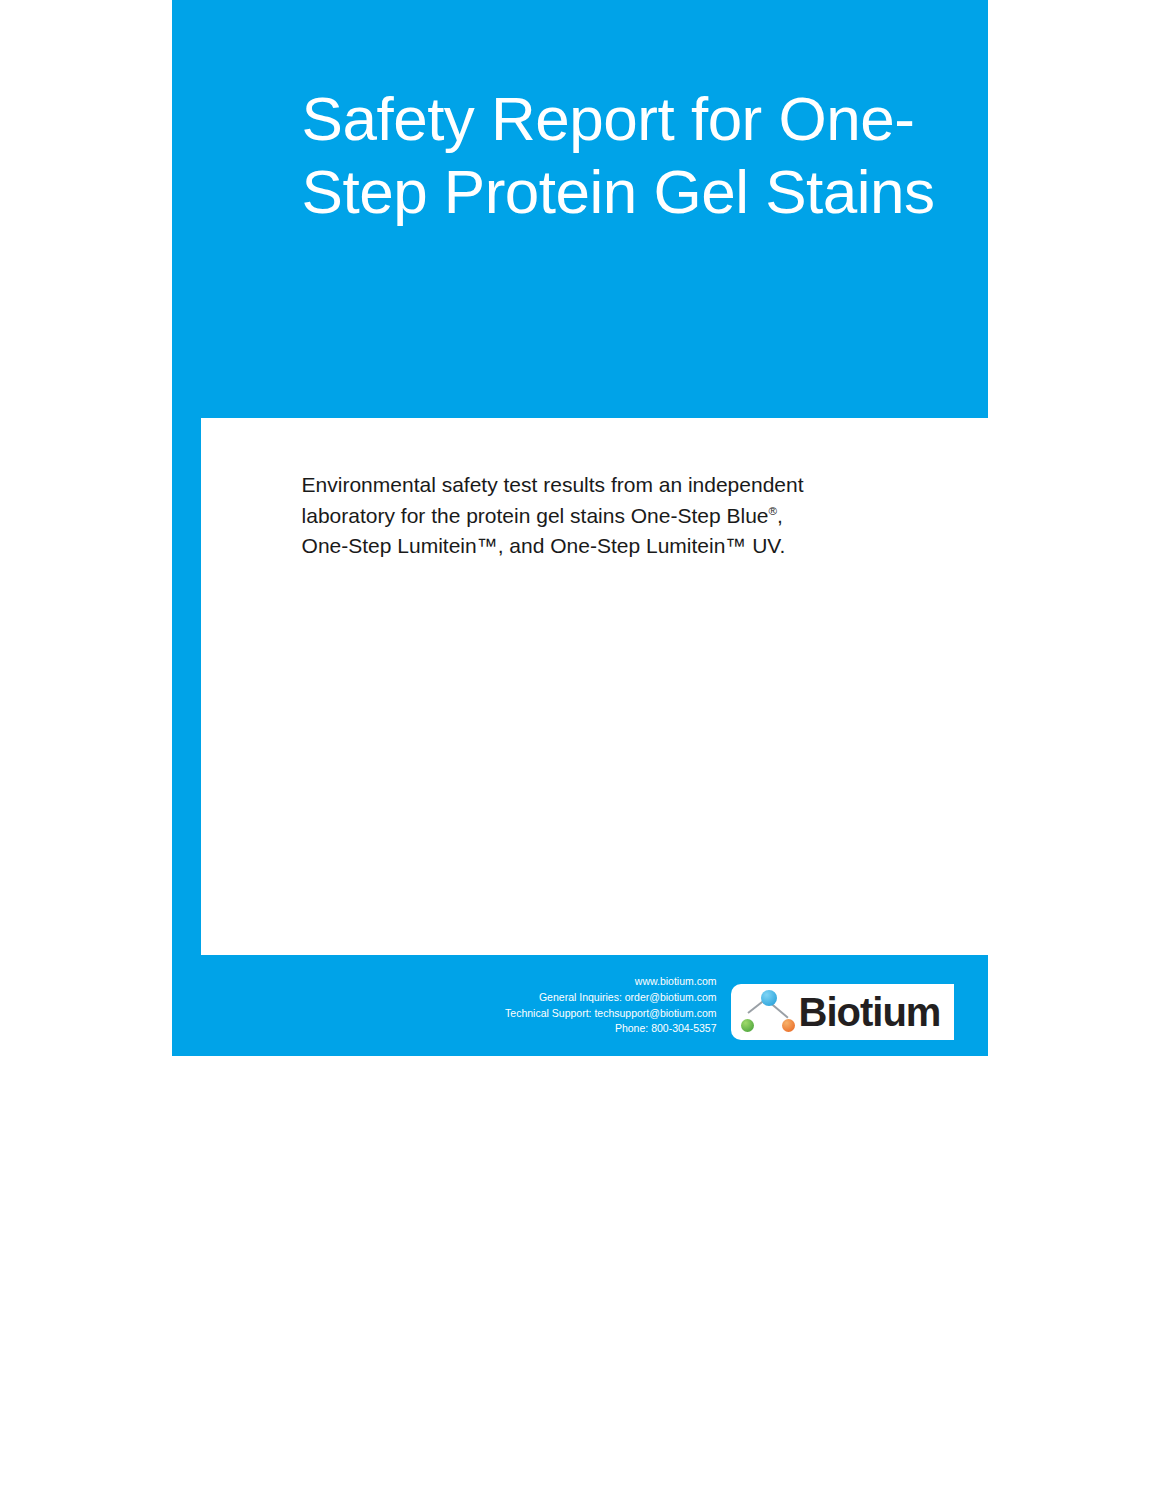Safety Report for One-Step Protein Gel Stains
Environmental safety test results from an independent laboratory for the protein gel stains One-Step Blue®, One-Step Lumitein™, and One-Step Lumitein™ UV.
www.biotium.com
General Inquiries: order@biotium.com
Technical Support: techsupport@biotium.com
Phone: 800-304-5357
Biotium